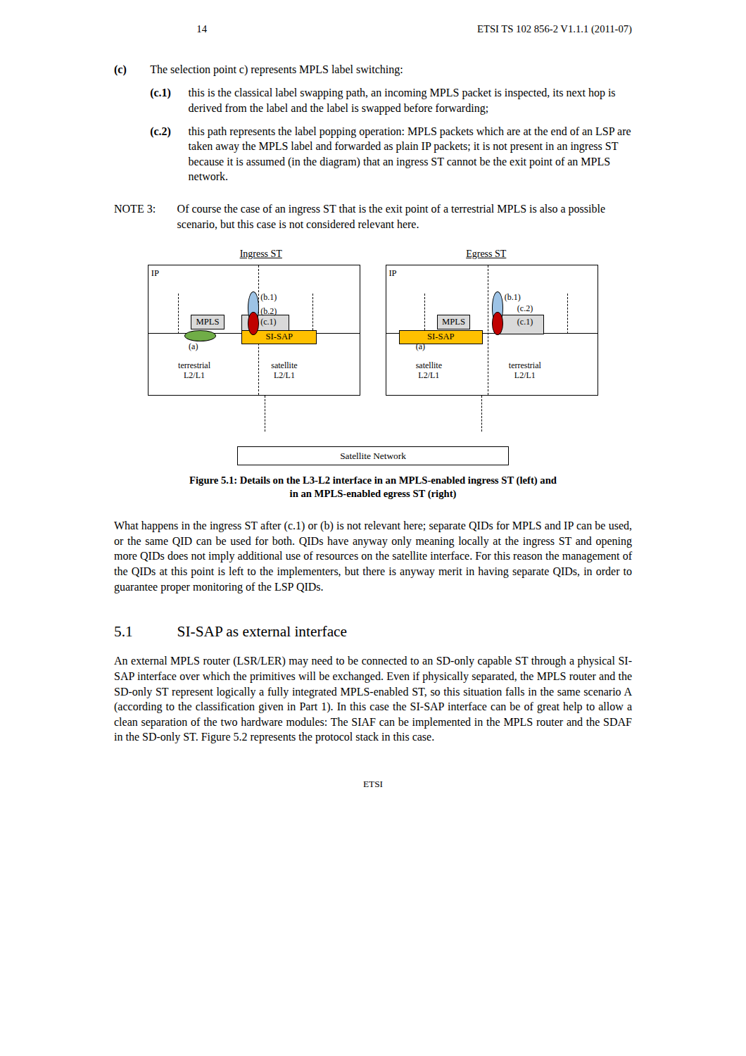14 ETSI TS 102 856-2 V1.1.1 (2011-07)
(c) The selection point c) represents MPLS label switching:
(c.1) this is the classical label swapping path, an incoming MPLS packet is inspected, its next hop is derived from the label and the label is swapped before forwarding;
(c.2) this path represents the label popping operation: MPLS packets which are at the end of an LSP are taken away the MPLS label and forwarded as plain IP packets; it is not present in an ingress ST because it is assumed (in the diagram) that an ingress ST cannot be the exit point of an MPLS network.
NOTE 3: Of course the case of an ingress ST that is the exit point of a terrestrial MPLS is also a possible scenario, but this case is not considered relevant here.
Ingress ST Egress ST
IP
MPLS
SI-SAP
(b.1) (b.2) (c.1) (a) terrestrial
L2/L1 satellite
L2/L1
IP
MPLS
SI-SAP
(b.1) (c.2) (c.1) (a) satellite
L2/L1 terrestrial
L2/L1
Satellite Network
Figure 5.1: Details on the L3-L2 interface in an MPLS-enabled ingress ST (left) and
in an MPLS-enabled egress ST (right)
What happens in the ingress ST after (c.1) or (b) is not relevant here; separate QIDs for MPLS and IP can be used, or the same QID can be used for both. QIDs have anyway only meaning locally at the ingress ST and opening more QIDs does not imply additional use of resources on the satellite interface. For this reason the management of the QIDs at this point is left to the implementers, but there is anyway merit in having separate QIDs, in order to guarantee proper monitoring of the LSP QIDs.
5.1 SI-SAP as external interface
An external MPLS router (LSR/LER) may need to be connected to an SD-only capable ST through a physical SI-SAP interface over which the primitives will be exchanged. Even if physically separated, the MPLS router and the SD-only ST represent logically a fully integrated MPLS-enabled ST, so this situation falls in the same scenario A (according to the classification given in Part 1). In this case the SI-SAP interface can be of great help to allow a clean separation of the two hardware modules: The SIAF can be implemented in the MPLS router and the SDAF in the SD-only ST. Figure 5.2 represents the protocol stack in this case.
ETSI